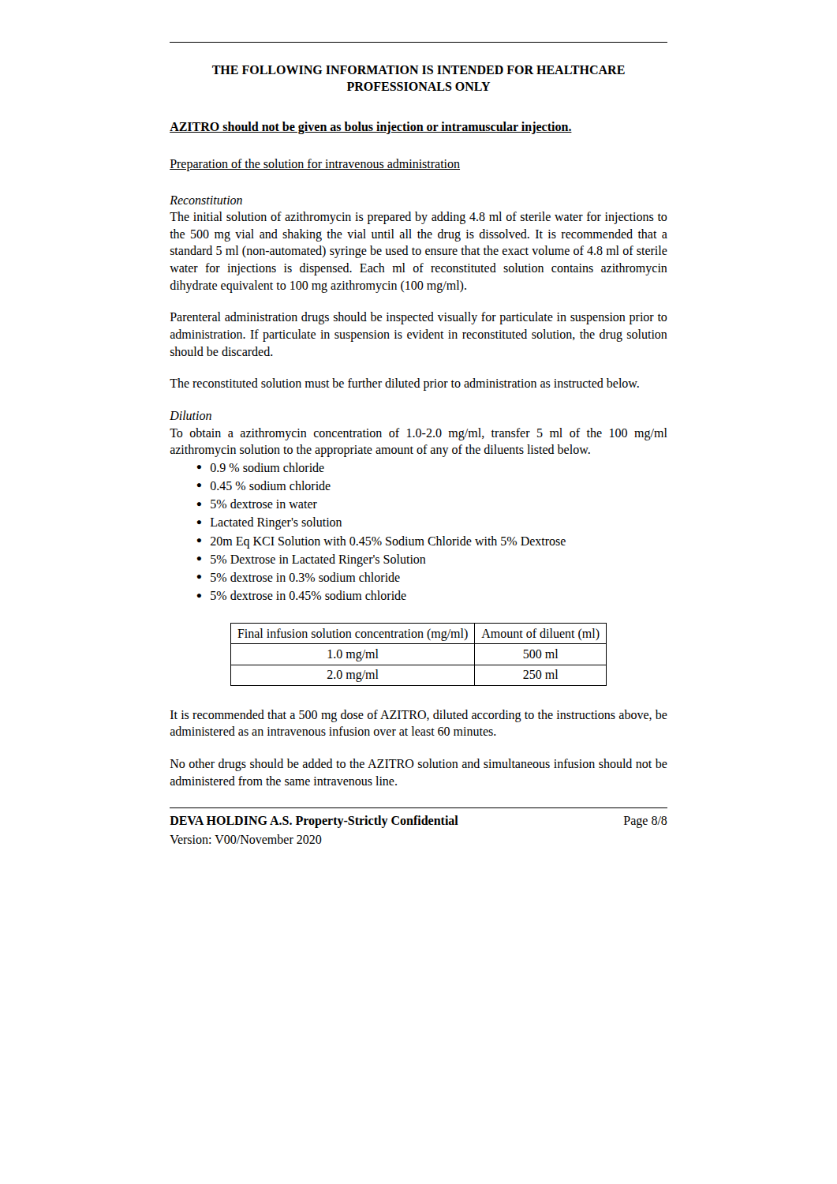THE FOLLOWING INFORMATION IS INTENDED FOR HEALTHCARE
PROFESSIONALS ONLY
AZITRO should not be given as bolus injection or intramuscular injection.
Preparation of the solution for intravenous administration
Reconstitution
The initial solution of azithromycin is prepared by adding 4.8 ml of sterile water for injections to the 500 mg vial and shaking the vial until all the drug is dissolved. It is recommended that a standard 5 ml (non-automated) syringe be used to ensure that the exact volume of 4.8 ml of sterile water for injections is dispensed. Each ml of reconstituted solution contains azithromycin dihydrate equivalent to 100 mg azithromycin (100 mg/ml).
Parenteral administration drugs should be inspected visually for particulate in suspension prior to administration. If particulate in suspension is evident in reconstituted solution, the drug solution should be discarded.
The reconstituted solution must be further diluted prior to administration as instructed below.
Dilution
To obtain a azithromycin concentration of 1.0-2.0 mg/ml, transfer 5 ml of the 100 mg/ml azithromycin solution to the appropriate amount of any of the diluents listed below.
0.9 % sodium chloride
0.45 % sodium chloride
5% dextrose in water
Lactated Ringer's solution
20m Eq KCI Solution with 0.45% Sodium Chloride with 5% Dextrose
5% Dextrose in Lactated Ringer's Solution
5% dextrose in 0.3% sodium chloride
5% dextrose in 0.45% sodium chloride
| Final infusion solution concentration (mg/ml) | Amount of diluent (ml) |
| --- | --- |
| 1.0 mg/ml | 500 ml |
| 2.0 mg/ml | 250 ml |
It is recommended that a 500 mg dose of AZITRO, diluted according to the instructions above, be administered as an intravenous infusion over at least 60 minutes.
No other drugs should be added to the AZITRO solution and simultaneous infusion should not be administered from the same intravenous line.
DEVA HOLDING A.S. Property-Strictly Confidential Page 8/8
Version: V00/November 2020